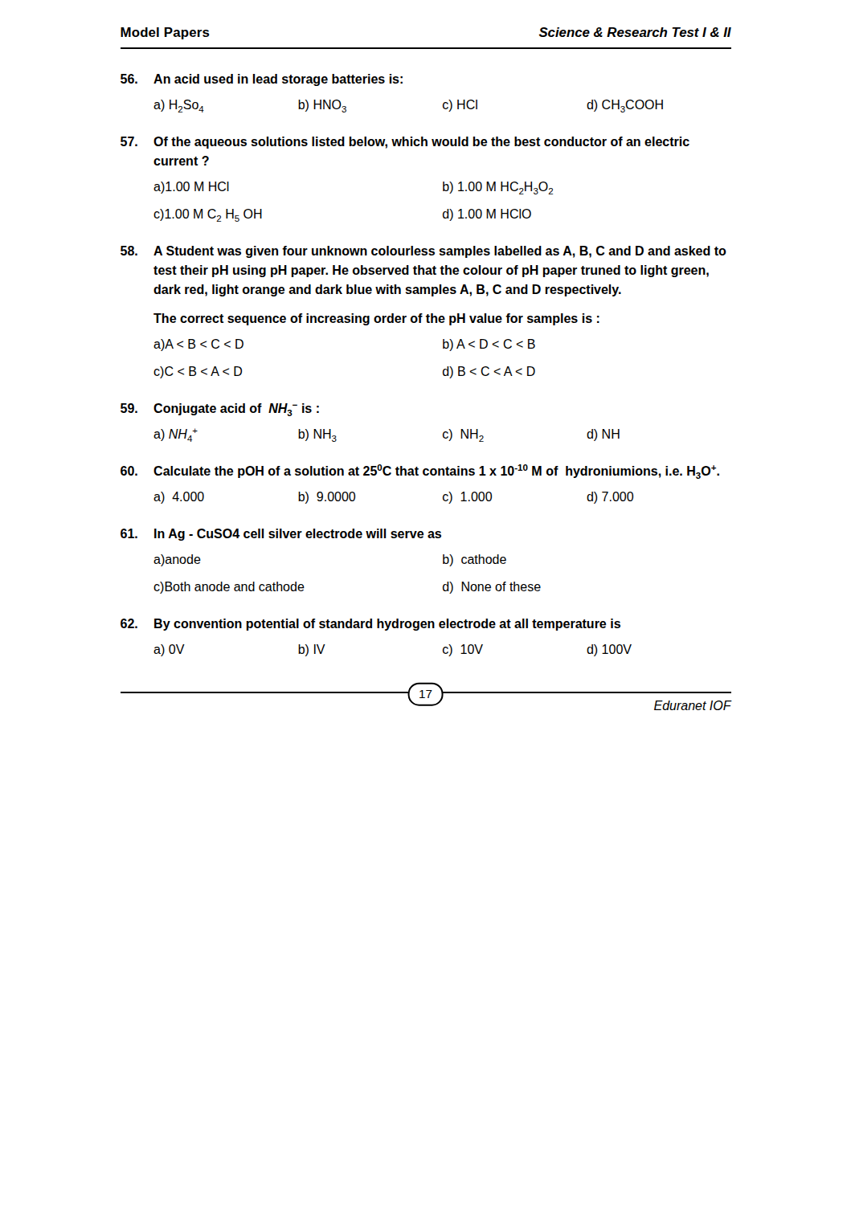Model Papers Science & Research Test I & II
56. An acid used in lead storage batteries is:
a) H2So4 b) HNO3 c) HCl d) CH3COOH
57. Of the aqueous solutions listed below, which would be the best conductor of an electric current ?
a)1.00 M HCl b) 1.00 M HC2H3O2 c)1.00 M C2 H5 OH d) 1.00 M HClO
58. A Student was given four unknown colourless samples labelled as A, B, C and D and asked to test their pH using pH paper. He observed that the colour of pH paper truned to light green, dark red, light orange and dark blue with samples A, B, C and D respectively.
The correct sequence of increasing order of the pH value for samples is :
a)A < B < C < D b) A < D < C < B c)C < B < A < D d) B < C < A < D
59. Conjugate acid of NH3− is :
a) NH4+ b) NH3 c) NH2 d) NH
60. Calculate the pOH of a solution at 250C that contains 1 x 10-10 M of hydroniumions, i.e. H3O+.
a) 4.000 b) 9.0000 c) 1.000 d) 7.000
61. In Ag - CuSO4 cell silver electrode will serve as
a)anode b) cathode c)Both anode and cathode d) None of these
62. By convention potential of standard hydrogen electrode at all temperature is
a) 0V b) IV c) 10V d) 100V
17 Eduranet IOF